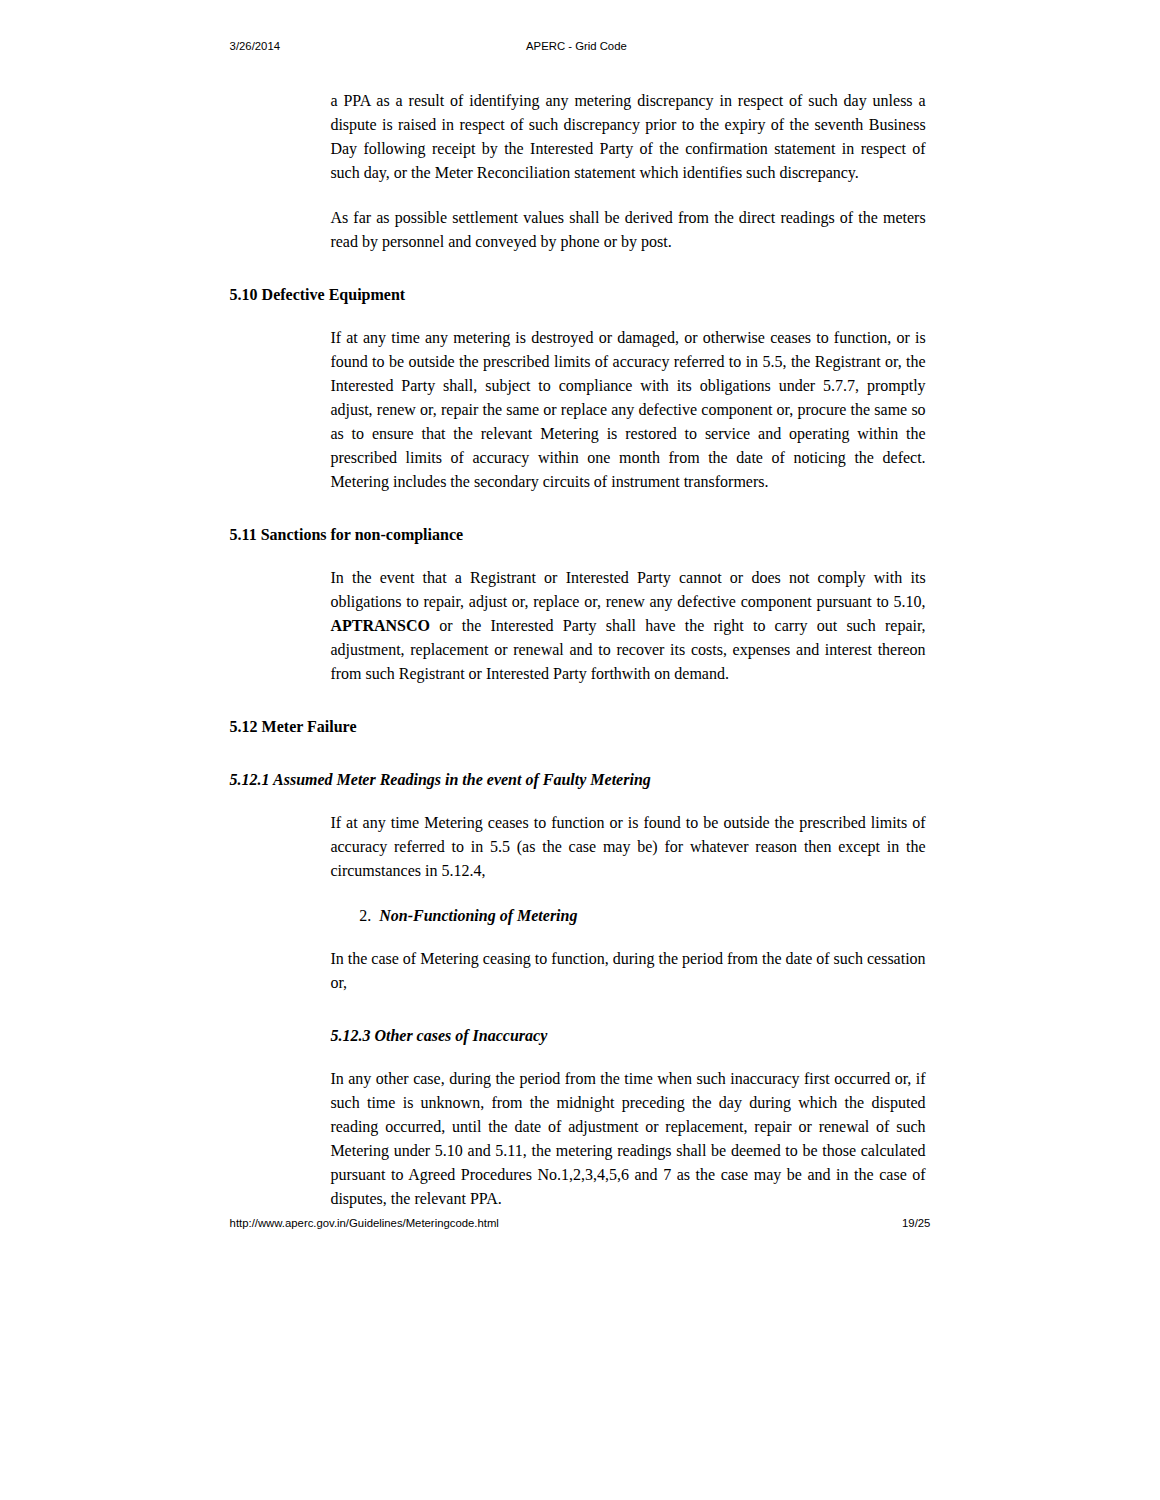3/26/2014 APERC - Grid Code
a PPA as a result of identifying any metering discrepancy in respect of such day unless a dispute is raised in respect of such discrepancy prior to the expiry of the seventh Business Day following receipt by the Interested Party of the confirmation statement in respect of such day, or the Meter Reconciliation statement which identifies such discrepancy.
As far as possible settlement values shall be derived from the direct readings of the meters read by personnel and conveyed by phone or by post.
5.10 Defective Equipment
If at any time any metering is destroyed or damaged, or otherwise ceases to function, or is found to be outside the prescribed limits of accuracy referred to in 5.5, the Registrant or, the Interested Party shall, subject to compliance with its obligations under 5.7.7, promptly adjust, renew or, repair the same or replace any defective component or, procure the same so as to ensure that the relevant Metering is restored to service and operating within the prescribed limits of accuracy within one month from the date of noticing the defect. Metering includes the secondary circuits of instrument transformers.
5.11 Sanctions for non-compliance
In the event that a Registrant or Interested Party cannot or does not comply with its obligations to repair, adjust or, replace or, renew any defective component pursuant to 5.10, APTRANSCO or the Interested Party shall have the right to carry out such repair, adjustment, replacement or renewal and to recover its costs, expenses and interest thereon from such Registrant or Interested Party forthwith on demand.
5.12 Meter Failure
5.12.1 Assumed Meter Readings in the event of Faulty Metering
If at any time Metering ceases to function or is found to be outside the prescribed limits of accuracy referred to in 5.5 (as the case may be) for whatever reason then except in the circumstances in 5.12.4,
2. Non-Functioning of Metering
In the case of Metering ceasing to function, during the period from the date of such cessation or,
5.12.3 Other cases of Inaccuracy
In any other case, during the period from the time when such inaccuracy first occurred or, if such time is unknown, from the midnight preceding the day during which the disputed reading occurred, until the date of adjustment or replacement, repair or renewal of such Metering under 5.10 and 5.11, the metering readings shall be deemed to be those calculated pursuant to Agreed Procedures No.1,2,3,4,5,6 and 7 as the case may be and in the case of disputes, the relevant PPA.
http://www.aperc.gov.in/Guidelines/Meteringcode.html 19/25